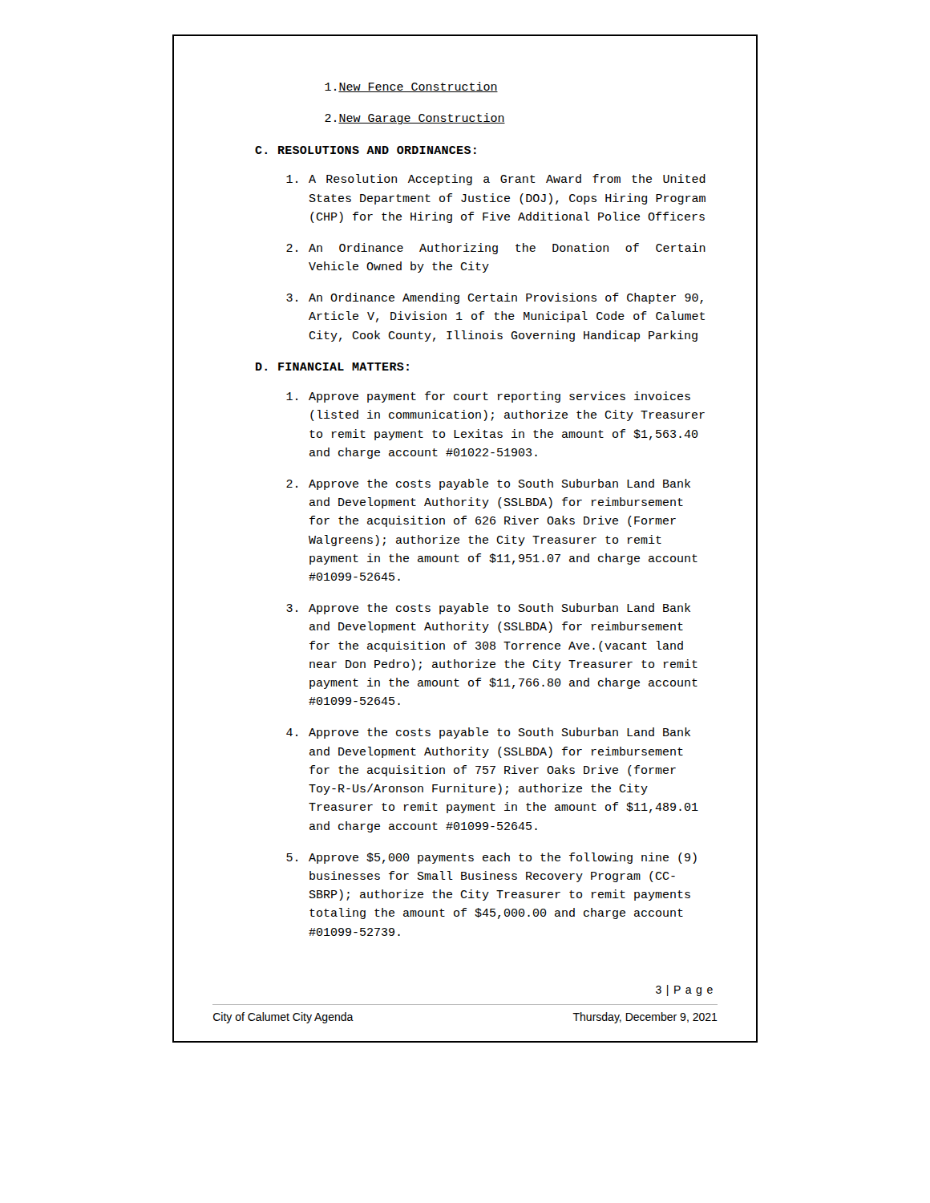1. New Fence Construction
2. New Garage Construction
C. RESOLUTIONS AND ORDINANCES:
1. A Resolution Accepting a Grant Award from the United States Department of Justice (DOJ), Cops Hiring Program (CHP) for the Hiring of Five Additional Police Officers
2. An Ordinance Authorizing the Donation of Certain Vehicle Owned by the City
3. An Ordinance Amending Certain Provisions of Chapter 90, Article V, Division 1 of the Municipal Code of Calumet City, Cook County, Illinois Governing Handicap Parking
D. FINANCIAL MATTERS:
1. Approve payment for court reporting services invoices (listed in communication); authorize the City Treasurer to remit payment to Lexitas in the amount of $1,563.40 and charge account #01022-51903.
2. Approve the costs payable to South Suburban Land Bank and Development Authority (SSLBDA) for reimbursement for the acquisition of 626 River Oaks Drive (Former Walgreens); authorize the City Treasurer to remit payment in the amount of $11,951.07 and charge account #01099-52645.
3. Approve the costs payable to South Suburban Land Bank and Development Authority (SSLBDA) for reimbursement for the acquisition of 308 Torrence Ave.(vacant land near Don Pedro); authorize the City Treasurer to remit payment in the amount of $11,766.80 and charge account #01099-52645.
4. Approve the costs payable to South Suburban Land Bank and Development Authority (SSLBDA) for reimbursement for the acquisition of 757 River Oaks Drive (former Toy-R-Us/Aronson Furniture); authorize the City Treasurer to remit payment in the amount of $11,489.01 and charge account #01099-52645.
5. Approve $5,000 payments each to the following nine (9) businesses for Small Business Recovery Program (CC-SBRP); authorize the City Treasurer to remit payments totaling the amount of $45,000.00 and charge account #01099-52739.
3 | P a g e
City of Calumet City Agenda Thursday, December 9, 2021